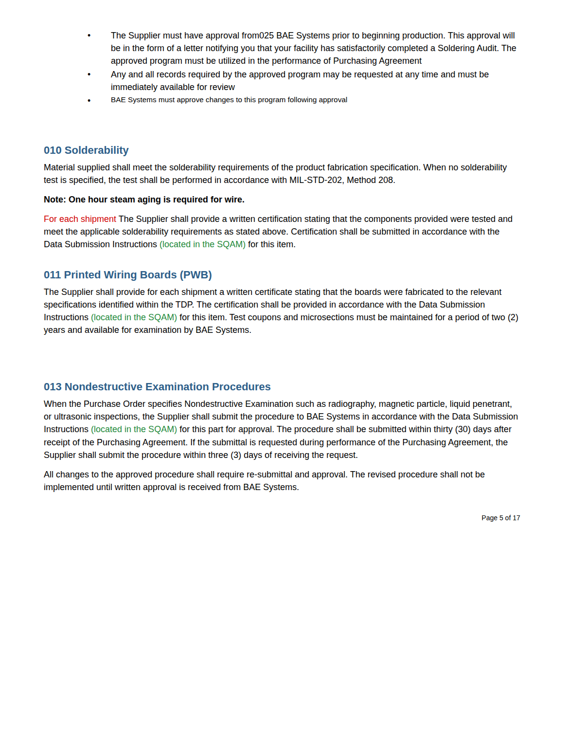The Supplier must have approval from025 BAE Systems prior to beginning production. This approval will be in the form of a letter notifying you that your facility has satisfactorily completed a Soldering Audit. The approved program must be utilized in the performance of Purchasing Agreement
Any and all records required by the approved program may be requested at any time and must be immediately available for review
BAE Systems must approve changes to this program following approval
010 Solderability
Material supplied shall meet the solderability requirements of the product fabrication specification. When no solderability test is specified, the test shall be performed in accordance with MIL-STD-202, Method 208.
Note: One hour steam aging is required for wire.
For each shipment The Supplier shall provide a written certification stating that the components provided were tested and meet the applicable solderability requirements as stated above. Certification shall be submitted in accordance with the Data Submission Instructions (located in the SQAM) for this item.
011 Printed Wiring Boards (PWB)
The Supplier shall provide for each shipment a written certificate stating that the boards were fabricated to the relevant specifications identified within the TDP. The certification shall be provided in accordance with the Data Submission Instructions (located in the SQAM) for this item. Test coupons and microsections must be maintained for a period of two (2) years and available for examination by BAE Systems.
013 Nondestructive Examination Procedures
When the Purchase Order specifies Nondestructive Examination such as radiography, magnetic particle, liquid penetrant, or ultrasonic inspections, the Supplier shall submit the procedure to BAE Systems in accordance with the Data Submission Instructions (located in the SQAM) for this part for approval. The procedure shall be submitted within thirty (30) days after receipt of the Purchasing Agreement. If the submittal is requested during performance of the Purchasing Agreement, the Supplier shall submit the procedure within three (3) days of receiving the request.
All changes to the approved procedure shall require re-submittal and approval. The revised procedure shall not be implemented until written approval is received from BAE Systems.
Page 5 of 17